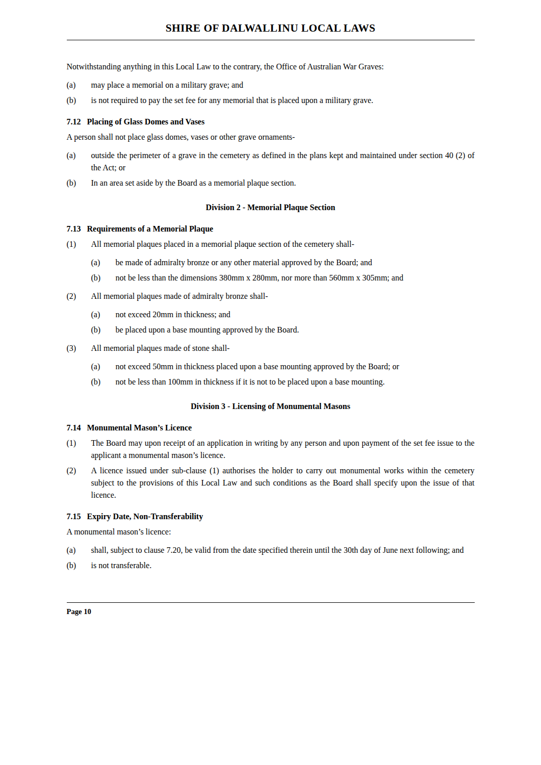SHIRE OF DALWALLINU LOCAL LAWS
Notwithstanding anything in this Local Law to the contrary, the Office of Australian War Graves:
(a) may place a memorial on a military grave; and
(b) is not required to pay the set fee for any memorial that is placed upon a military grave.
7.12 Placing of Glass Domes and Vases
A person shall not place glass domes, vases or other grave ornaments-
(a) outside the perimeter of a grave in the cemetery as defined in the plans kept and maintained under section 40 (2) of the Act; or
(b) In an area set aside by the Board as a memorial plaque section.
Division 2 - Memorial Plaque Section
7.13 Requirements of a Memorial Plaque
(1) All memorial plaques placed in a memorial plaque section of the cemetery shall-
(a) be made of admiralty bronze or any other material approved by the Board; and
(b) not be less than the dimensions 380mm x 280mm, nor more than 560mm x 305mm; and
(2) All memorial plaques made of admiralty bronze shall-
(a) not exceed 20mm in thickness; and
(b) be placed upon a base mounting approved by the Board.
(3) All memorial plaques made of stone shall-
(a) not exceed 50mm in thickness placed upon a base mounting approved by the Board; or
(b) not be less than 100mm in thickness if it is not to be placed upon a base mounting.
Division 3 - Licensing of Monumental Masons
7.14 Monumental Mason’s Licence
(1) The Board may upon receipt of an application in writing by any person and upon payment of the set fee issue to the applicant a monumental mason’s licence.
(2) A licence issued under sub-clause (1) authorises the holder to carry out monumental works within the cemetery subject to the provisions of this Local Law and such conditions as the Board shall specify upon the issue of that licence.
7.15 Expiry Date, Non-Transferability
A monumental mason’s licence:
(a) shall, subject to clause 7.20, be valid from the date specified therein until the 30th day of June next following; and
(b) is not transferable.
Page 10